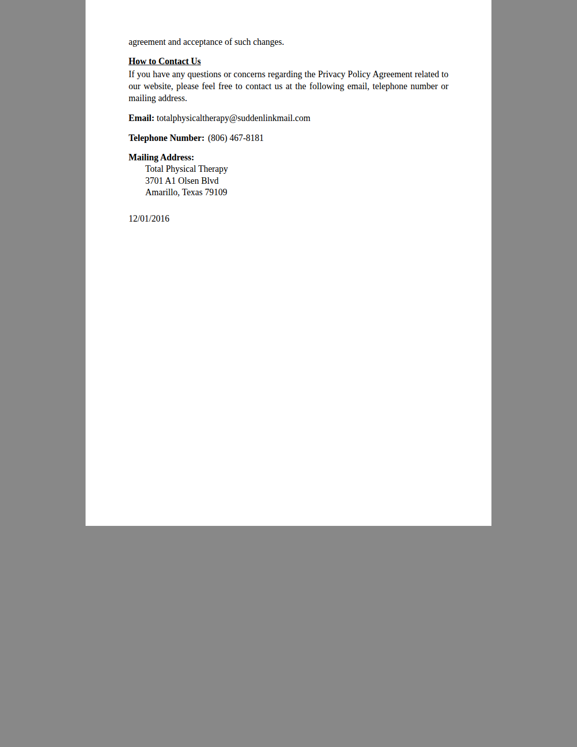agreement and acceptance of such changes.
How to Contact Us
If you have any questions or concerns regarding the Privacy Policy Agreement related to our website, please feel free to contact us at the following email, telephone number or mailing address.
Email: totalphysicaltherapy@suddenlinkmail.com
Telephone Number: (806) 467-8181
Mailing Address:
Total Physical Therapy
3701 A1 Olsen Blvd
Amarillo, Texas 79109
12/01/2016